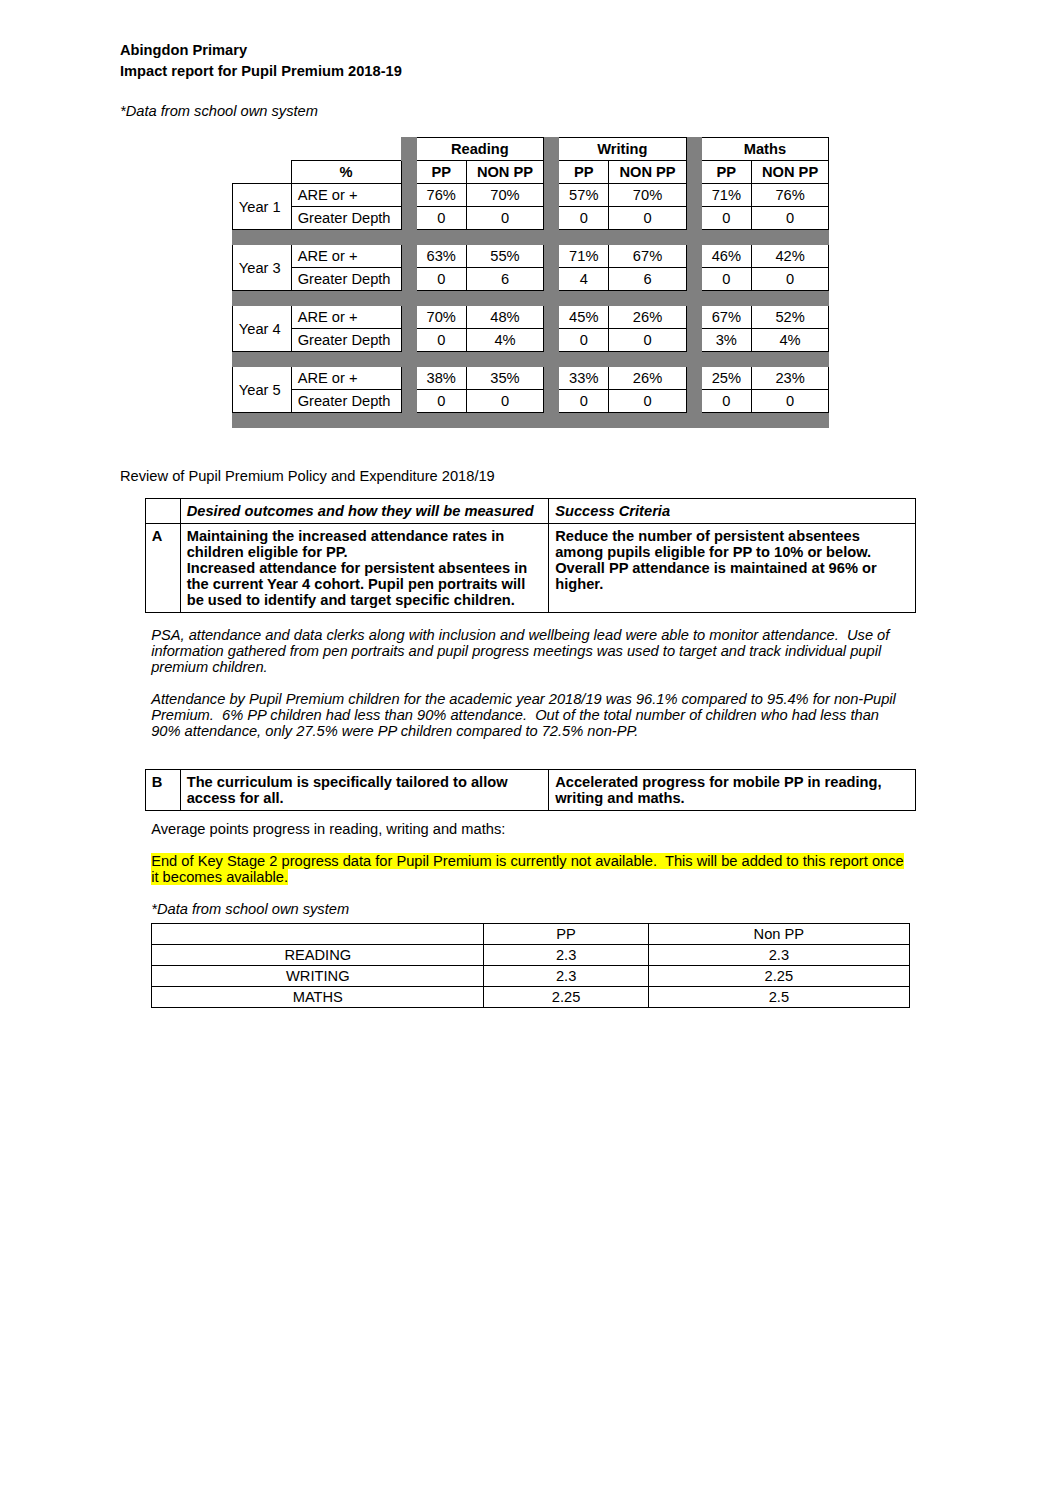Abingdon Primary
Impact report for Pupil Premium 2018-19
*Data from school own system
| | | | Reading | | Writing | | Maths |
| | % | | PP | NON PP | | PP | NON PP | | PP | NON PP |
| Year 1 | ARE or + | | 76% | 70% | | 57% | 70% | | 71% | 76% |
| Greater Depth | | 0 | 0 | | 0 | 0 | | 0 | 0 |
| Year 3 | ARE or + | | 63% | 55% | | 71% | 67% | | 46% | 42% |
| Greater Depth | | 0 | 6 | | 4 | 6 | | 0 | 0 |
| Year 4 | ARE or + | | 70% | 48% | | 45% | 26% | | 67% | 52% |
| Greater Depth | | 0 | 4% | | 0 | 0 | | 3% | 4% |
| Year 5 | ARE or + | | 38% | 35% | | 33% | 26% | | 25% | 23% |
| Greater Depth | | 0 | 0 | | 0 | 0 | | 0 | 0 |
Review of Pupil Premium Policy and Expenditure 2018/19
| | Desired outcomes and how they will be measured | Success Criteria |
| A | Maintaining the increased attendance rates in children eligible for PP. Increased attendance for persistent absentees in the current Year 4 cohort. Pupil pen portraits will be used to identify and target specific children. | Reduce the number of persistent absentees among pupils eligible for PP to 10% or below. Overall PP attendance is maintained at 96% or higher. |
| PSA, attendance and data clerks along with inclusion and wellbeing lead were able to monitor attendance. Use of information gathered from pen portraits and pupil progress meetings was used to target and track individual pupil premium children. Attendance by Pupil Premium children for the academic year 2018/19 was 96.1% compared to 95.4% for non-Pupil Premium. 6% PP children had less than 90% attendance. Out of the total number of children who had less than 90% attendance, only 27.5% were PP children compared to 72.5% non-PP. |
| B | The curriculum is specifically tailored to allow access for all. | Accelerated progress for mobile PP in reading, writing and maths. |
| Average points progress in reading, writing and maths: End of Key Stage 2 progress data for Pupil Premium is currently not available. This will be added to this report once it becomes available. *Data from school own system / / PP / Non PP / / READING / 2.3 / 2.3 / / WRITING / 2.3 / 2.25 / / MATHS / 2.25 / 2.5 / |